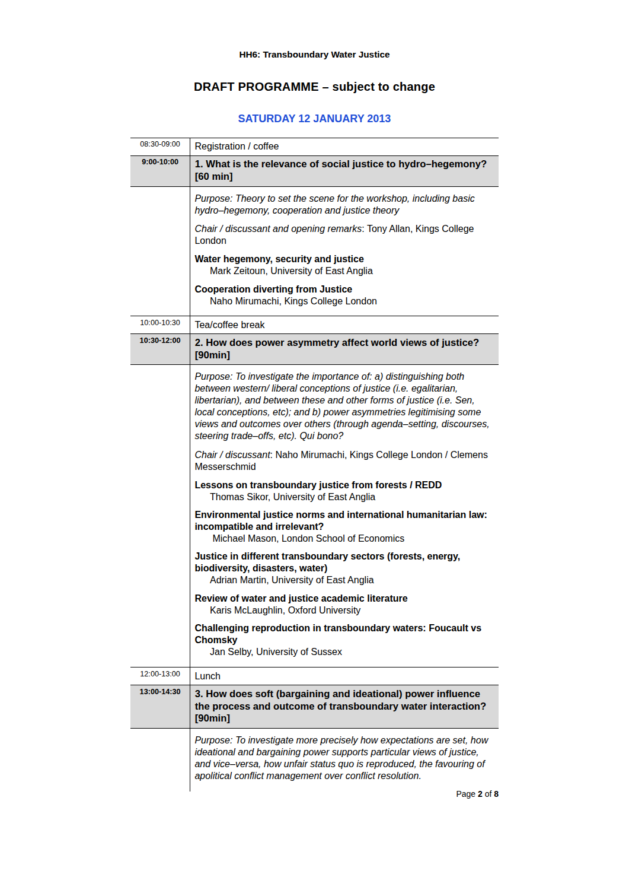HH6: Transboundary Water Justice
DRAFT PROGRAMME – subject to change
SATURDAY 12 JANUARY 2013
| 08:30-09:00 | Registration / coffee |
| 9:00-10:00 | 1. What is the relevance of social justice to hydro–hegemony? [60 min] |
| | Purpose : Theory to set the scene for the workshop, including basic hydro–hegemony, cooperation and justice theory Chair / discussant and opening remarks : Tony Allan, Kings College London Water hegemony, security and justice Mark Zeitoun, University of East Anglia Cooperation diverting from Justice Naho Mirumachi, Kings College London |
| 10:00-10:30 | Tea/coffee break |
| 10:30-12:00 | 2. How does power asymmetry affect world views of justice? [90min] |
| | Purpose : To investigate the importance of: a) distinguishing both between western/ liberal conceptions of justice (i.e. egalitarian, libertarian), and between these and other forms of justice (i.e. Sen, local conceptions, etc); and b) power asymmetries legitimising some views and outcomes over others (through agenda–setting, discourses, steering trade–offs, etc). Qui bono? Chair / discussant : Naho Mirumachi, Kings College London / Clemens Messerschmid Lessons on transboundary justice from forests / REDD Thomas Sikor, University of East Anglia Environmental justice norms and international humanitarian law: incompatible and irrelevant? Michael Mason, London School of Economics Justice in different transboundary sectors (forests, energy, biodiversity, disasters, water) Adrian Martin, University of East Anglia Review of water and justice academic literature Karis McLaughlin, Oxford University Challenging reproduction in transboundary waters: Foucault vs Chomsky Jan Selby, University of Sussex |
| 12:00-13:00 | Lunch |
| 13:00-14:30 | 3. How does soft (bargaining and ideational) power influence the process and outcome of transboundary water interaction? [90min] |
| | Purpose: To investigate more precisely how expectations are set, how ideational and bargaining power supports particular views of justice, and vice–versa, how unfair status quo is reproduced, the favouring of apolitical conflict management over conflict resolution. |
Page 2 of 8